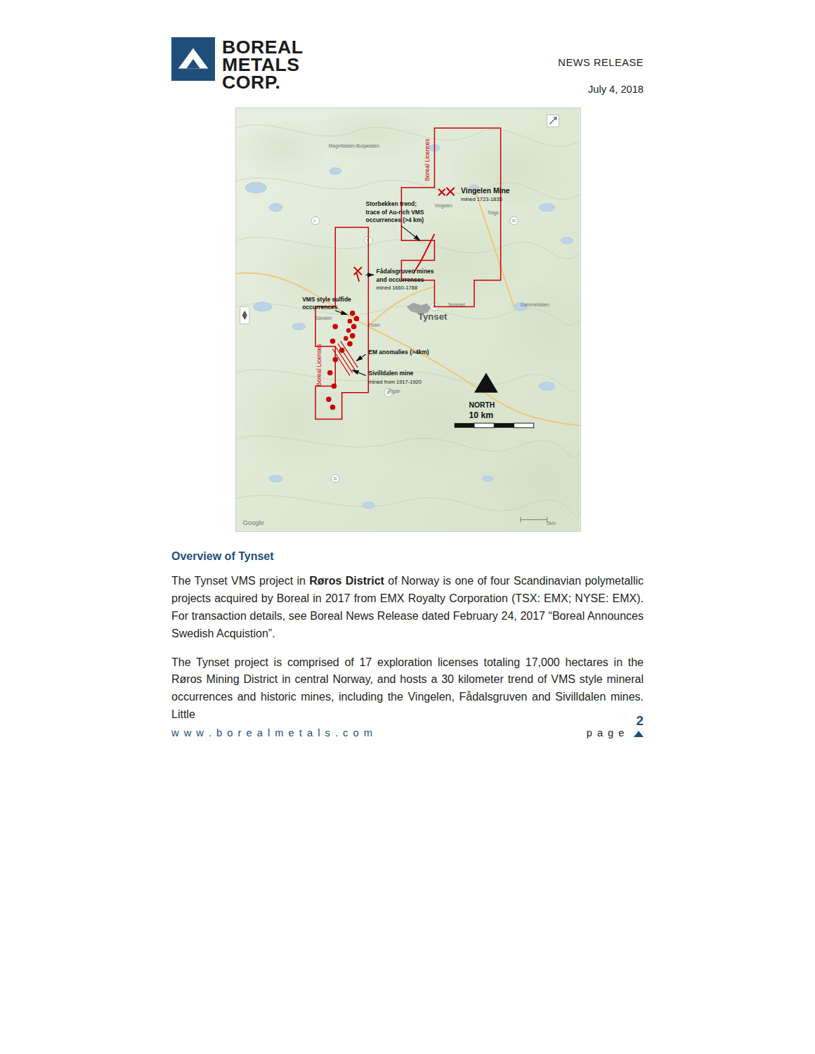BOREAL
METALS
CORP.
NEWS RELEASE
July 4, 2018
3 3 30 30 30 30 Magnilldalen-Busjødalen Vingelen Tolga Teineset Savalen Foset Rigan Gammeldalen Tynset Boreal Licences Boreal Licenses Vingelen Mine mined 1723-1835 Storbekken trend; trace of Au-rich VMS occurrences (>4 km) Fådalsgruven mines and occurrences mined 1660-1788 VMS style sulfide occurrences EM anomalies (>4km) Sivilldalen mine mined from 1917-1920 NORTH 10 km Google 5km
Overview of Tynset
The Tynset VMS project in Røros District of Norway is one of four Scandinavian polymetallic projects acquired by Boreal in 2017 from EMX Royalty Corporation (TSX: EMX; NYSE: EMX). For transaction details, see Boreal News Release dated February 24, 2017 “Boreal Announces Swedish Acquistion”.
The Tynset project is comprised of 17 exploration licenses totaling 17,000 hectares in the Røros Mining District in central Norway, and hosts a 30 kilometer trend of VMS style mineral occurrences and historic mines, including the Vingelen, Fådalsgruven and Sivilldalen mines. Little
w w w . b o r e a l m e t a l s . c o m
p a g e 2